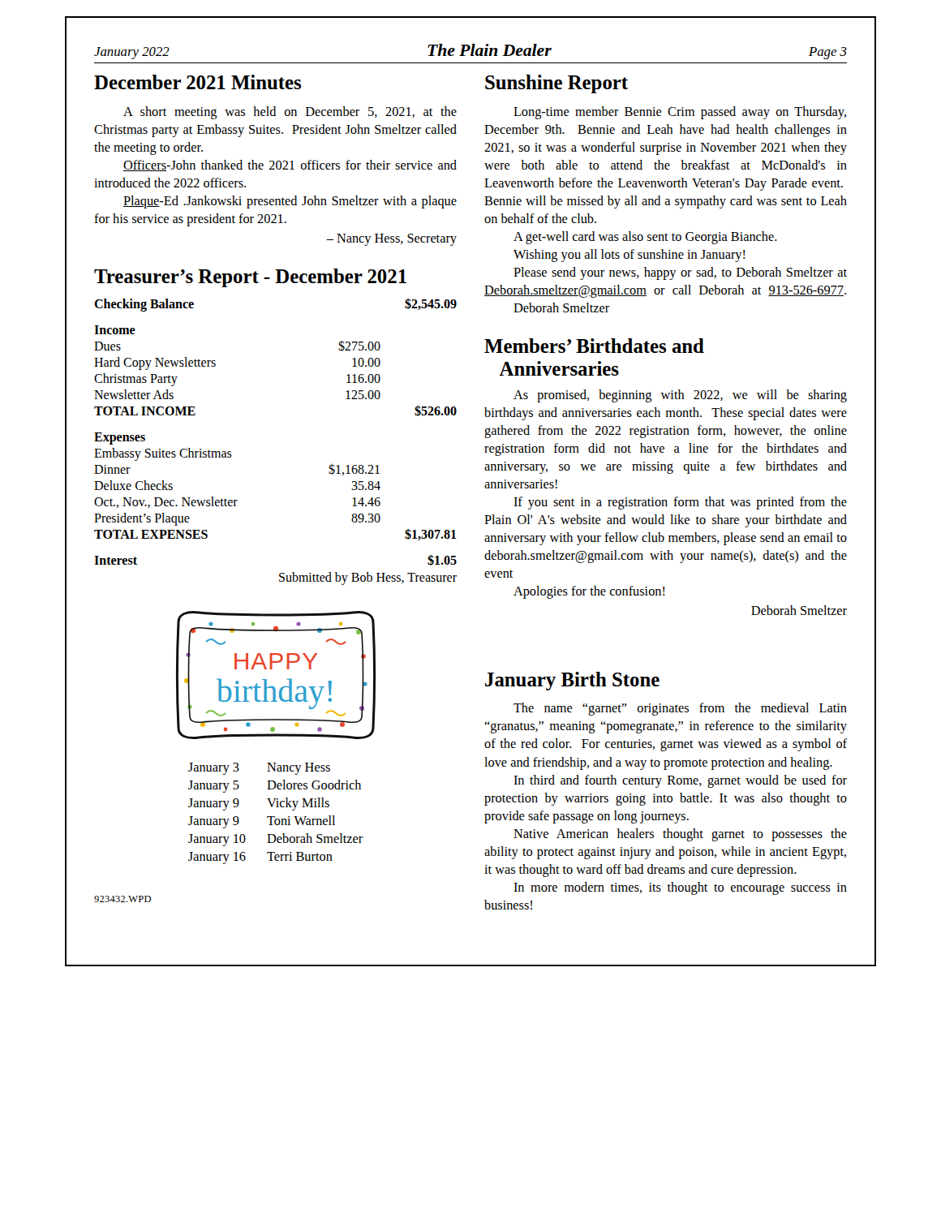January 2022
The Plain Dealer
Page 3
December 2021 Minutes
A short meeting was held on December 5, 2021, at the Christmas party at Embassy Suites. President John Smeltzer called the meeting to order.
Officers-John thanked the 2021 officers for their service and introduced the 2022 officers.
Plaque-Ed .Jankowski presented John Smeltzer with a plaque for his service as president for 2021.
– Nancy Hess, Secretary
Treasurer’s Report - December 2021
| Checking Balance | | $2,545.09 |
| Income | | |
| Dues | $275.00 | |
| Hard Copy Newsletters | 10.00 | |
| Christmas Party | 116.00 | |
| Newsletter Ads | 125.00 | |
| TOTAL INCOME | | $526.00 |
| Expenses | | |
| Embassy Suites Christmas | | |
| Dinner | $1,168.21 | |
| Deluxe Checks | 35.84 | |
| Oct., Nov., Dec. Newsletter | 14.46 | |
| President’s Plaque | 89.30 | |
| TOTAL EXPENSES | | $1,307.81 |
| Interest | | $1.05 |
Submitted by Bob Hess, Treasurer
HAPPY birthday!
| January 3 | Nancy Hess |
| January 5 | Delores Goodrich |
| January 9 | Vicky Mills |
| January 9 | Toni Warnell |
| January 10 | Deborah Smeltzer |
| January 16 | Terri Burton |
923432.WPD
Sunshine Report
Long-time member Bennie Crim passed away on Thursday, December 9th. Bennie and Leah have had health challenges in 2021, so it was a wonderful surprise in November 2021 when they were both able to attend the breakfast at McDonald's in Leavenworth before the Leavenworth Veteran's Day Parade event. Bennie will be missed by all and a sympathy card was sent to Leah on behalf of the club.
A get-well card was also sent to Georgia Bianche.
Wishing you all lots of sunshine in January!
Please send your news, happy or sad, to Deborah Smeltzer at Deborah.smeltzer@gmail.com or call Deborah at 913-526-6977. Deborah Smeltzer
Members’ Birthdates and
Anniversaries
As promised, beginning with 2022, we will be sharing birthdays and anniversaries each month. These special dates were gathered from the 2022 registration form, however, the online registration form did not have a line for the birthdates and anniversary, so we are missing quite a few birthdates and anniversaries!
If you sent in a registration form that was printed from the Plain Ol' A's website and would like to share your birthdate and anniversary with your fellow club members, please send an email to deborah.smeltzer@gmail.com with your name(s), date(s) and the event
Apologies for the confusion!
Deborah Smeltzer
January Birth Stone
The name “garnet” originates from the medieval Latin “granatus,” meaning “pomegranate,” in reference to the similarity of the red color. For centuries, garnet was viewed as a symbol of love and friendship, and a way to promote protection and healing.
In third and fourth century Rome, garnet would be used for protection by warriors going into battle. It was also thought to provide safe passage on long journeys.
Native American healers thought garnet to possesses the ability to protect against injury and poison, while in ancient Egypt, it was thought to ward off bad dreams and cure depression.
In more modern times, its thought to encourage success in business!